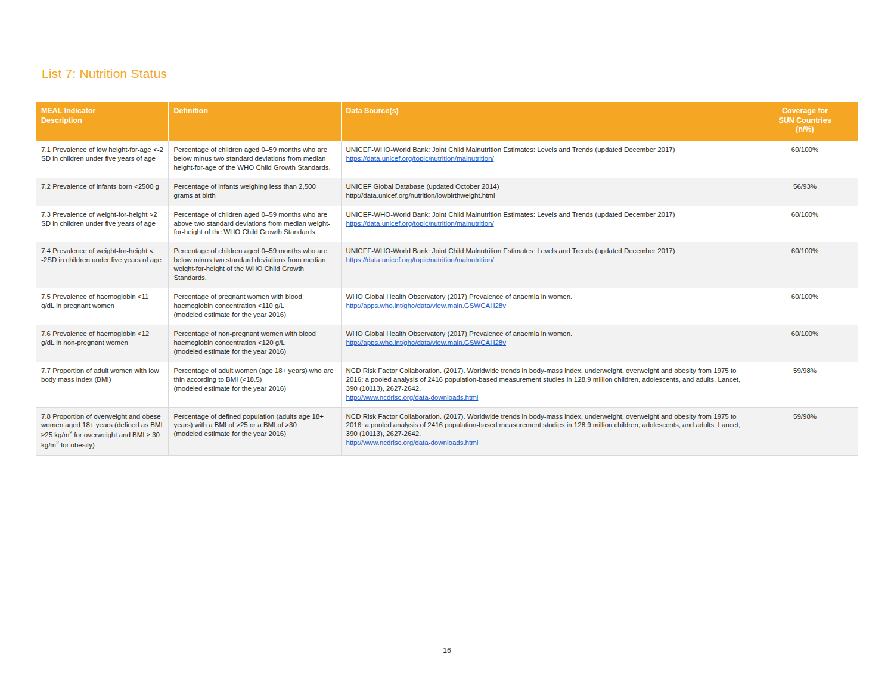List 7: Nutrition Status
| MEAL Indicator Description | Definition | Data Source(s) | Coverage for SUN Countries (n/%) |
| --- | --- | --- | --- |
| 7.1 Prevalence of low height-for-age <-2 SD in children under five years of age | Percentage of children aged 0–59 months who are below minus two standard deviations from median height-for-age of the WHO Child Growth Standards. | UNICEF-WHO-World Bank: Joint Child Malnutrition Estimates: Levels and Trends (updated December 2017) https://data.unicef.org/topic/nutrition/malnutrition/ | 60/100% |
| 7.2 Prevalence of infants born <2500 g | Percentage of infants weighing less than 2,500 grams at birth | UNICEF Global Database (updated October 2014) http://data.unicef.org/nutrition/lowbirthweight.html | 56/93% |
| 7.3 Prevalence of weight-for-height >2 SD in children under five years of age | Percentage of children aged 0–59 months who are above two standard deviations from median weight-for-height of the WHO Child Growth Standards. | UNICEF-WHO-World Bank: Joint Child Malnutrition Estimates: Levels and Trends (updated December 2017) https://data.unicef.org/topic/nutrition/malnutrition/ | 60/100% |
| 7.4 Prevalence of weight-for-height < -2SD in children under five years of age | Percentage of children aged 0–59 months who are below minus two standard deviations from median weight-for-height of the WHO Child Growth Standards. | UNICEF-WHO-World Bank: Joint Child Malnutrition Estimates: Levels and Trends (updated December 2017) https://data.unicef.org/topic/nutrition/malnutrition/ | 60/100% |
| 7.5 Prevalence of haemoglobin <11 g/dL in pregnant women | Percentage of pregnant women with blood haemoglobin concentration <110 g/L (modeled estimate for the year 2016) | WHO Global Health Observatory (2017) Prevalence of anaemia in women. http://apps.who.int/gho/data/view.main.GSWCAH28v | 60/100% |
| 7.6 Prevalence of haemoglobin <12 g/dL in non-pregnant women | Percentage of non-pregnant women with blood haemoglobin concentration <120 g/L (modeled estimate for the year 2016) | WHO Global Health Observatory (2017) Prevalence of anaemia in women. http://apps.who.int/gho/data/view.main.GSWCAH28v | 60/100% |
| 7.7 Proportion of adult women with low body mass index (BMI) | Percentage of adult women (age 18+ years) who are thin according to BMI (<18.5) (modeled estimate for the year 2016) | NCD Risk Factor Collaboration. (2017). Worldwide trends in body-mass index, underweight, overweight and obesity from 1975 to 2016: a pooled analysis of 2416 population-based measurement studies in 128.9 million children, adolescents, and adults. Lancet, 390 (10113), 2627-2642. http://www.ncdrisc.org/data-downloads.html | 59/98% |
| 7.8 Proportion of overweight and obese women aged 18+ years (defined as BMI ≥25 kg/m 2 for overweight and BMI ≥ 30 kg/m 2 for obesity) | Percentage of defined population (adults age 18+ years) with a BMI of >25 or a BMI of >30 (modeled estimate for the year 2016) | NCD Risk Factor Collaboration. (2017). Worldwide trends in body-mass index, underweight, overweight and obesity from 1975 to 2016: a pooled analysis of 2416 population-based measurement studies in 128.9 million children, adolescents, and adults. Lancet, 390 (10113), 2627-2642. http://www.ncdrisc.org/data-downloads.html | 59/98% |
16